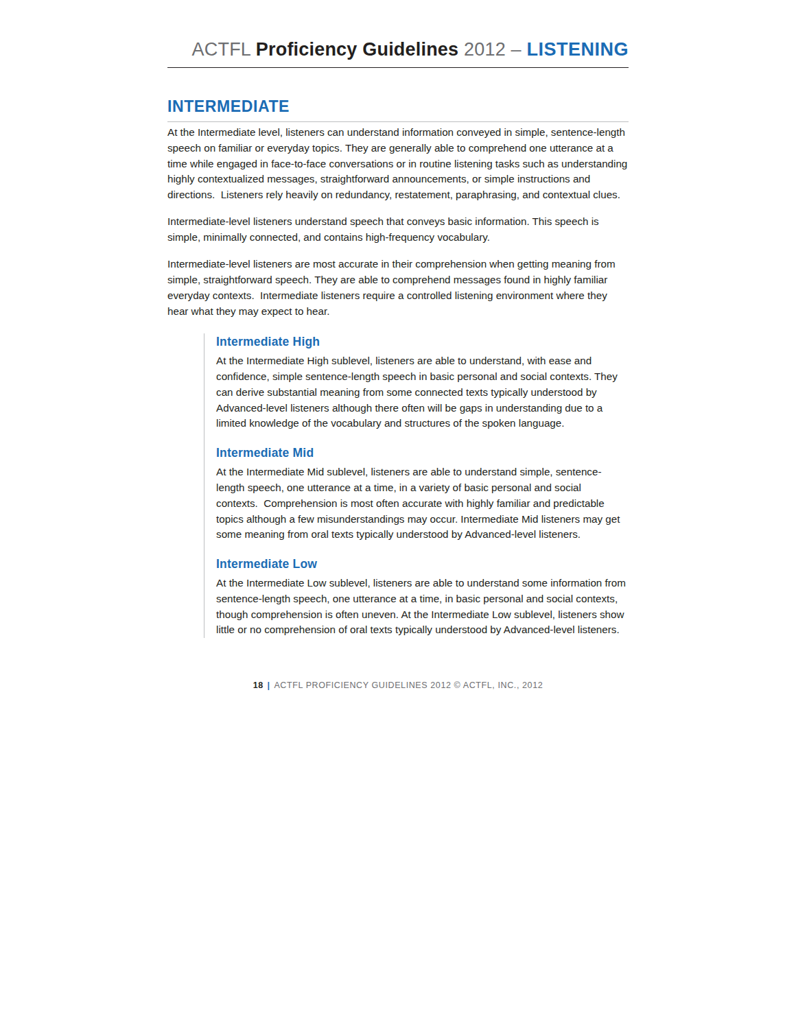ACTFL Proficiency Guidelines 2012 – LISTENING
INTERMEDIATE
At the Intermediate level, listeners can understand information conveyed in simple, sentence-length speech on familiar or everyday topics. They are generally able to comprehend one utterance at a time while engaged in face-to-face conversations or in routine listening tasks such as understanding highly contextualized messages, straightforward announcements, or simple instructions and directions. Listeners rely heavily on redundancy, restatement, paraphrasing, and contextual clues.
Intermediate-level listeners understand speech that conveys basic information. This speech is simple, minimally connected, and contains high-frequency vocabulary.
Intermediate-level listeners are most accurate in their comprehension when getting meaning from simple, straightforward speech. They are able to comprehend messages found in highly familiar everyday contexts. Intermediate listeners require a controlled listening environment where they hear what they may expect to hear.
Intermediate High
At the Intermediate High sublevel, listeners are able to understand, with ease and confidence, simple sentence-length speech in basic personal and social contexts. They can derive substantial meaning from some connected texts typically understood by Advanced-level listeners although there often will be gaps in understanding due to a limited knowledge of the vocabulary and structures of the spoken language.
Intermediate Mid
At the Intermediate Mid sublevel, listeners are able to understand simple, sentence-length speech, one utterance at a time, in a variety of basic personal and social contexts. Comprehension is most often accurate with highly familiar and predictable topics although a few misunderstandings may occur. Intermediate Mid listeners may get some meaning from oral texts typically understood by Advanced-level listeners.
Intermediate Low
At the Intermediate Low sublevel, listeners are able to understand some information from sentence-length speech, one utterance at a time, in basic personal and social contexts, though comprehension is often uneven. At the Intermediate Low sublevel, listeners show little or no comprehension of oral texts typically understood by Advanced-level listeners.
18|ACTFL PROFICIENCY GUIDELINES 2012 © ACTFL, INC., 2012